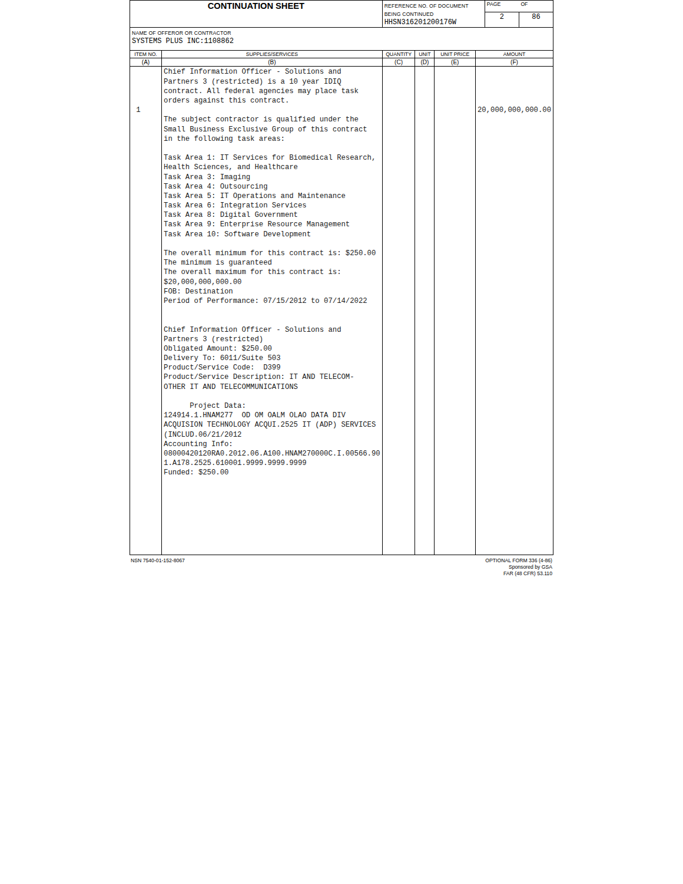| CONTINUATION SHEET | REFERENCE NO. OF DOCUMENT BEING CONTINUED HHSN316201200176W | / PAGE / OF / / 2 / 86 / |
| NAME OF OFFEROR OR CONTRACTOR SYSTEMS PLUS INC:1108862 |
| ITEM NO. | SUPPLIES/SERVICES | QUANTITY | UNIT | UNIT PRICE | AMOUNT |
| (A) | (B) | (C) | (D) | (E) | (F) |
| 1 | Chief Information Officer - Solutions and Partners 3 (restricted) is a 10 year IDIQ contract. All federal agencies may place task orders against this contract. The subject contractor is qualified under the Small Business Exclusive Group of this contract in the following task areas: Task Area 1: IT Services for Biomedical Research, Health Sciences, and Healthcare Task Area 3: Imaging Task Area 4: Outsourcing Task Area 5: IT Operations and Maintenance Task Area 6: Integration Services Task Area 8: Digital Government Task Area 9: Enterprise Resource Management Task Area 10: Software Development The overall minimum for this contract is: $250.00 The minimum is guaranteed The overall maximum for this contract is: $20,000,000,000.00 FOB: Destination Period of Performance: 07/15/2012 to 07/14/2022 Chief Information Officer - Solutions and Partners 3 (restricted) Obligated Amount: $250.00 Delivery To: 6011/Suite 503 Product/Service Code: D399 Product/Service Description: IT AND TELECOM- OTHER IT AND TELECOMMUNICATIONS Project Data: 124914.1.HNAM277 OD OM OALM OLAO DATA DIV ACQUISION TECHNOLOGY ACQUI.2525 IT (ADP) SERVICES (INCLUD.06/21/2012 Accounting Info: 08000420120RA0.2012.06.A100.HNAM270000C.I.00566.90 1.A178.2525.610001.9999.9999.9999 Funded: $250.00 | | | | 20,000,000,000.00 |
| NSN 7540-01-152-8067 | OPTIONAL FORM 336 (4-86) Sponsored by GSA FAR (48 CFR) 53.110 |